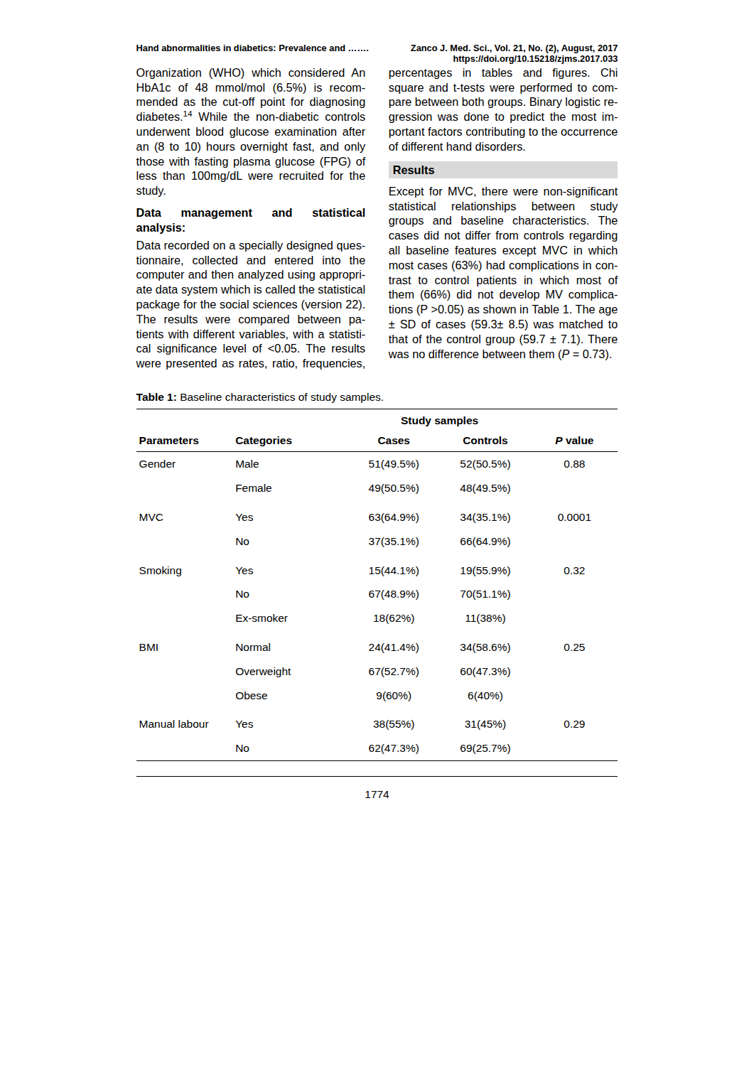Hand abnormalities in diabetics: Prevalence and …….
Zanco J. Med. Sci., Vol. 21, No. (2), August, 2017
https://doi.org/10.15218/zjms.2017.033
Organization (WHO) which considered An HbA1c of 48 mmol/mol (6.5%) is recommended as the cut-off point for diagnosing diabetes.14 While the non-diabetic controls underwent blood glucose examination after an (8 to 10) hours overnight fast, and only those with fasting plasma glucose (FPG) of less than 100mg/dL were recruited for the study.
Data management and statistical analysis:
Data recorded on a specially designed questionnaire, collected and entered into the computer and then analyzed using appropriate data system which is called the statistical package for the social sciences (version 22). The results were compared between patients with different variables, with a statistical significance level of <0.05. The results were presented as rates, ratio, frequencies, percentages in tables and figures. Chi square and t-tests were performed to compare between both groups. Binary logistic regression was done to predict the most important factors contributing to the occurrence of different hand disorders.
Results
Except for MVC, there were non-significant statistical relationships between study groups and baseline characteristics. The cases did not differ from controls regarding all baseline features except MVC in which most cases (63%) had complications in contrast to control patients in which most of them (66%) did not develop MV complications (P >0.05) as shown in Table 1. The age ± SD of cases (59.3± 8.5) was matched to that of the control group (59.7 ± 7.1). There was no difference between them (P = 0.73).
Table 1: Baseline characteristics of study samples.
| Parameters | Categories | Study samples | P value |
| --- | --- | --- | --- |
| Cases | Controls |
| Gender | Male | 51(49.5%) | 52(50.5%) | 0.88 |
| | Female | 49(50.5%) | 48(49.5%) |
| MVC | Yes | 63(64.9%) | 34(35.1%) | 0.0001 |
| | No | 37(35.1%) | 66(64.9%) |
| Smoking | Yes | 15(44.1%) | 19(55.9%) | 0.32 |
| | No | 67(48.9%) | 70(51.1%) |
| | Ex-smoker | 18(62%) | 11(38%) |
| BMI | Normal | 24(41.4%) | 34(58.6%) | 0.25 |
| | Overweight | 67(52.7%) | 60(47.3%) |
| | Obese | 9(60%) | 6(40%) |
| Manual labour | Yes | 38(55%) | 31(45%) | 0.29 |
| | No | 62(47.3%) | 69(25.7%) |
1774